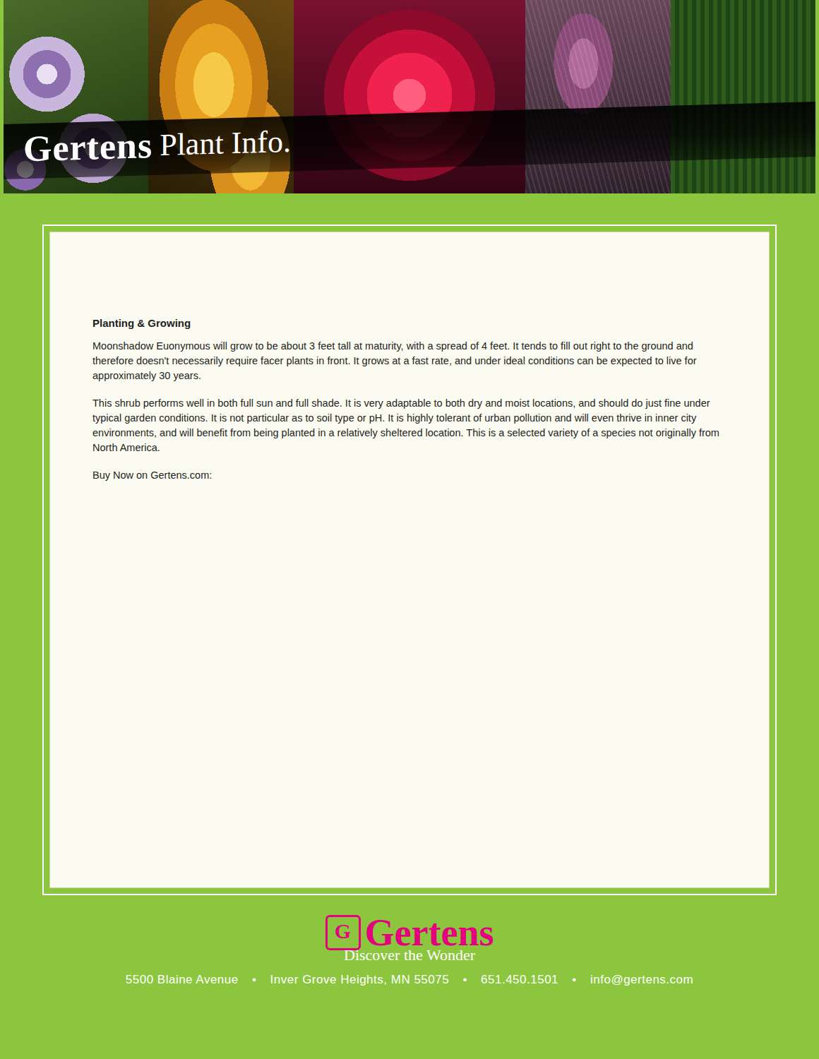Gertens Plant Info.
Planting & Growing
Moonshadow Euonymous will grow to be about 3 feet tall at maturity, with a spread of 4 feet. It tends to fill out right to the ground and therefore doesn't necessarily require facer plants in front. It grows at a fast rate, and under ideal conditions can be expected to live for approximately 30 years.
This shrub performs well in both full sun and full shade. It is very adaptable to both dry and moist locations, and should do just fine under typical garden conditions. It is not particular as to soil type or pH. It is highly tolerant of urban pollution and will even thrive in inner city environments, and will benefit from being planted in a relatively sheltered location. This is a selected variety of a species not originally from North America.
Buy Now on Gertens.com:
GGertens
Discover the Wonder
5500 Blaine Avenue • Inver Grove Heights, MN 55075 • 651.450.1501 • info@gertens.com